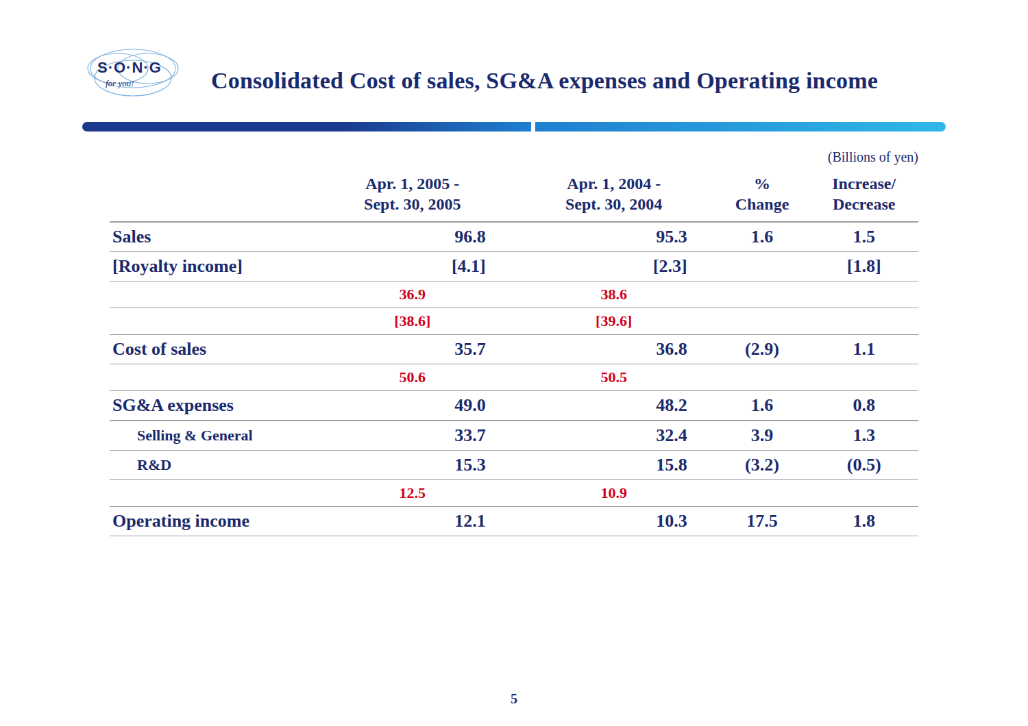S·O·N·G for you!
Consolidated Cost of sales, SG&A expenses and Operating income
(Billions of yen)
| | Apr. 1, 2005 - Sept. 30, 2005 | Apr. 1, 2004 - Sept. 30, 2004 | % Change | Increase/ Decrease |
| --- | --- | --- | --- | --- |
| Sales | 96.8 | 95.3 | 1.6 | 1.5 |
| [Royalty income] | [4.1] | [2.3] | | [1.8] |
| | 36.9 | 38.6 | | |
| | [38.6] | [39.6] | | |
| Cost of sales | 35.7 | 36.8 | (2.9) | 1.1 |
| | 50.6 | 50.5 | | |
| SG&A expenses | 49.0 | 48.2 | 1.6 | 0.8 |
| Selling & General | 33.7 | 32.4 | 3.9 | 1.3 |
| R&D | 15.3 | 15.8 | (3.2) | (0.5) |
| | 12.5 | 10.9 | | |
| Operating income | 12.1 | 10.3 | 17.5 | 1.8 |
5